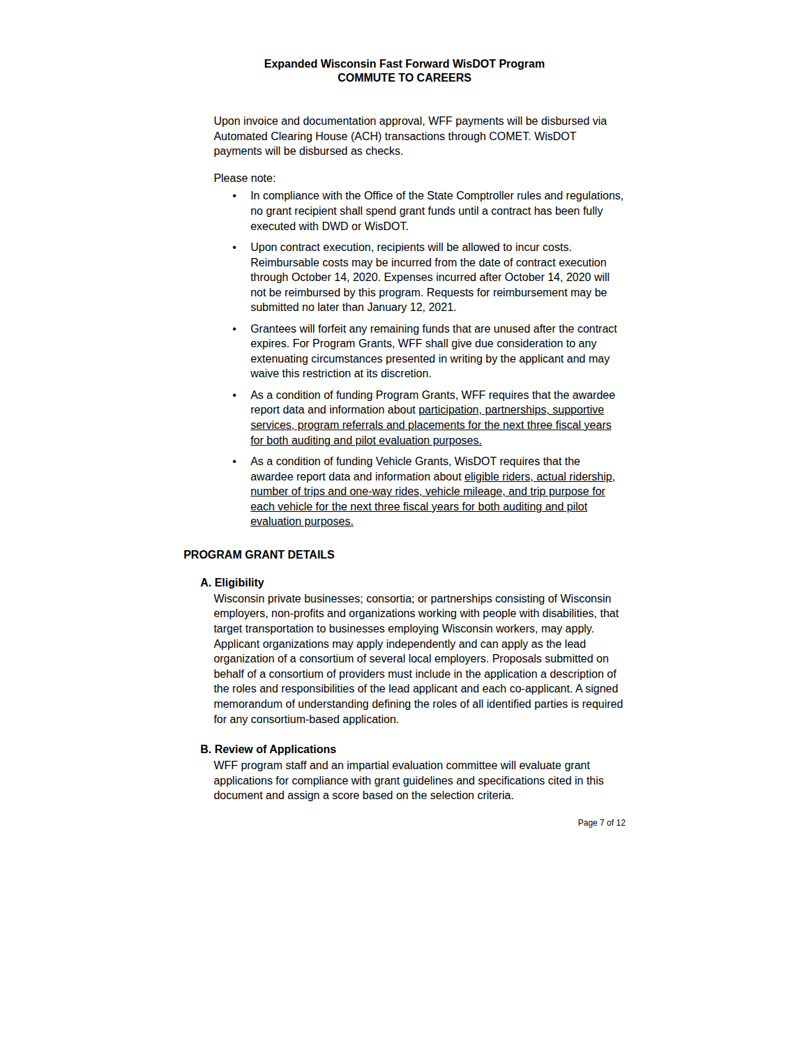Expanded Wisconsin Fast Forward WisDOT Program
COMMUTE TO CAREERS
Upon invoice and documentation approval, WFF payments will be disbursed via Automated Clearing House (ACH) transactions through COMET. WisDOT payments will be disbursed as checks.
Please note:
In compliance with the Office of the State Comptroller rules and regulations, no grant recipient shall spend grant funds until a contract has been fully executed with DWD or WisDOT.
Upon contract execution, recipients will be allowed to incur costs. Reimbursable costs may be incurred from the date of contract execution through October 14, 2020. Expenses incurred after October 14, 2020 will not be reimbursed by this program. Requests for reimbursement may be submitted no later than January 12, 2021.
Grantees will forfeit any remaining funds that are unused after the contract expires. For Program Grants, WFF shall give due consideration to any extenuating circumstances presented in writing by the applicant and may waive this restriction at its discretion.
As a condition of funding Program Grants, WFF requires that the awardee report data and information about participation, partnerships, supportive services, program referrals and placements for the next three fiscal years for both auditing and pilot evaluation purposes.
As a condition of funding Vehicle Grants, WisDOT requires that the awardee report data and information about eligible riders, actual ridership, number of trips and one-way rides, vehicle mileage, and trip purpose for each vehicle for the next three fiscal years for both auditing and pilot evaluation purposes.
PROGRAM GRANT DETAILS
A. Eligibility
Wisconsin private businesses; consortia; or partnerships consisting of Wisconsin employers, non-profits and organizations working with people with disabilities, that target transportation to businesses employing Wisconsin workers, may apply. Applicant organizations may apply independently and can apply as the lead organization of a consortium of several local employers. Proposals submitted on behalf of a consortium of providers must include in the application a description of the roles and responsibilities of the lead applicant and each co-applicant. A signed memorandum of understanding defining the roles of all identified parties is required for any consortium-based application.
B. Review of Applications
WFF program staff and an impartial evaluation committee will evaluate grant applications for compliance with grant guidelines and specifications cited in this document and assign a score based on the selection criteria.
Page 7 of 12